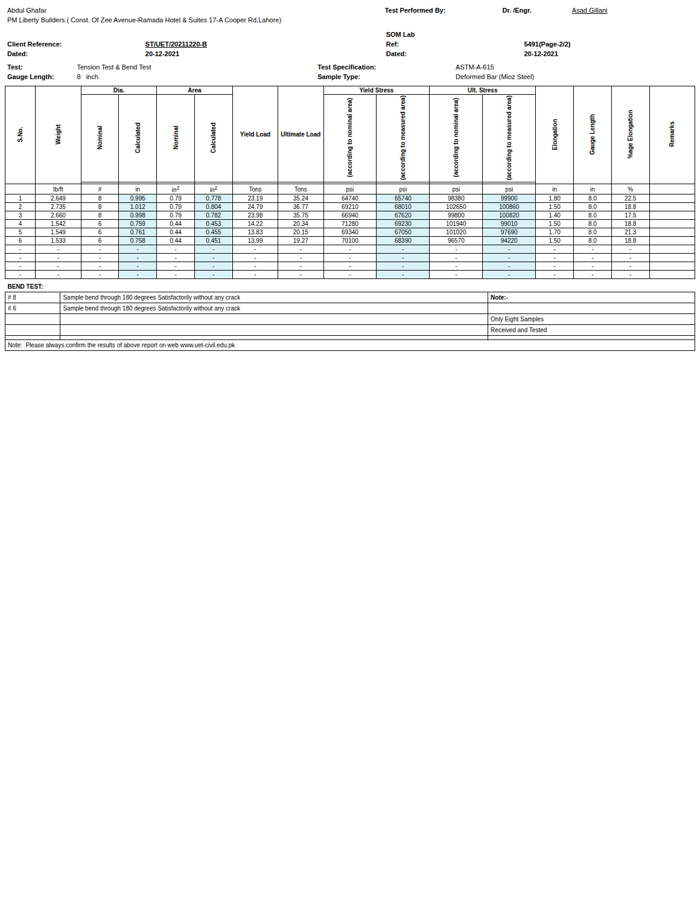| Abdul Ghafar | Test Performed By: | Dr. /Engr. | Asad Gillani |
| PM Liberty Builders.( Const. Of Zee Avenue-Ramada Hotel & Suites 17-A Cooper Rd,Lahore) |
| | | SOM Lab | |
| Client Reference: | ST/UET/20211220-B | Ref: | 5491(Page-2/2) |
| Dated: | 20-12-2021 | Dated: | 20-12-2021 |
| Test: | Tension Test & Bend Test | Test Specification: | ASTM-A-615 |
| Gauge Length: | 8 inch | Sample Type: | Deformed Bar (Mioz Steel) |
| S.No. | Weight | Dia. | Area | Yield Load | Ultimate Load | Yield Stress | Ult. Stress | Elongation | Gauge Length | %age Elongation | Remarks |
| --- | --- | --- | --- | --- | --- | --- | --- | --- | --- | --- | --- |
| Nominal | Calculated | Nominal | Calculated | (according to nominal area) | (according to measured area) | (according to nominal area) | (according to measured area) |
| | lb/ft | # | in | in 2 | in 2 | Tons | Tons | psi | psi | psi | psi | in | in | % | |
| 1 | 2.649 | 8 | 0.995 | 0.79 | 0.778 | 23.19 | 35.24 | 64740 | 65740 | 98380 | 99900 | 1.80 | 8.0 | 22.5 | |
| 2 | 2.735 | 8 | 1.012 | 0.79 | 0.804 | 24.79 | 36.77 | 69210 | 68010 | 102650 | 100860 | 1.50 | 8.0 | 18.8 | |
| 3 | 2.660 | 8 | 0.998 | 0.79 | 0.782 | 23.98 | 35.75 | 66940 | 67620 | 99800 | 100820 | 1.40 | 8.0 | 17.5 | |
| 4 | 1.542 | 6 | 0.759 | 0.44 | 0.453 | 14.22 | 20.34 | 71280 | 69230 | 101940 | 99010 | 1.50 | 8.0 | 18.8 | |
| 5 | 1.549 | 6 | 0.761 | 0.44 | 0.455 | 13.83 | 20.15 | 69340 | 67050 | 101020 | 97690 | 1.70 | 8.0 | 21.3 | |
| 6 | 1.533 | 6 | 0.758 | 0.44 | 0.451 | 13.99 | 19.27 | 70100 | 68390 | 96570 | 94220 | 1.50 | 8.0 | 18.8 | |
| - | - | - | - | - | - | - | - | - | - | - | - | - | - | - | |
| - | - | - | - | - | - | - | - | - | - | - | - | - | - | - | |
| - | - | - | - | - | - | - | - | - | - | - | - | - | - | - | |
| - | - | - | - | - | - | - | - | - | - | - | - | - | - | - | |
| BEND TEST: |
| # 8 | Sample bend through 180 degrees Satisfactorily without any crack | Note:- |
| # 6 | Sample bend through 180 degrees Satisfactorily without any crack | |
| | | Only Eight Samples |
| | | Received and Tested |
| Note: Please always confirm the results of above report on web www.uet-civil.edu.pk |